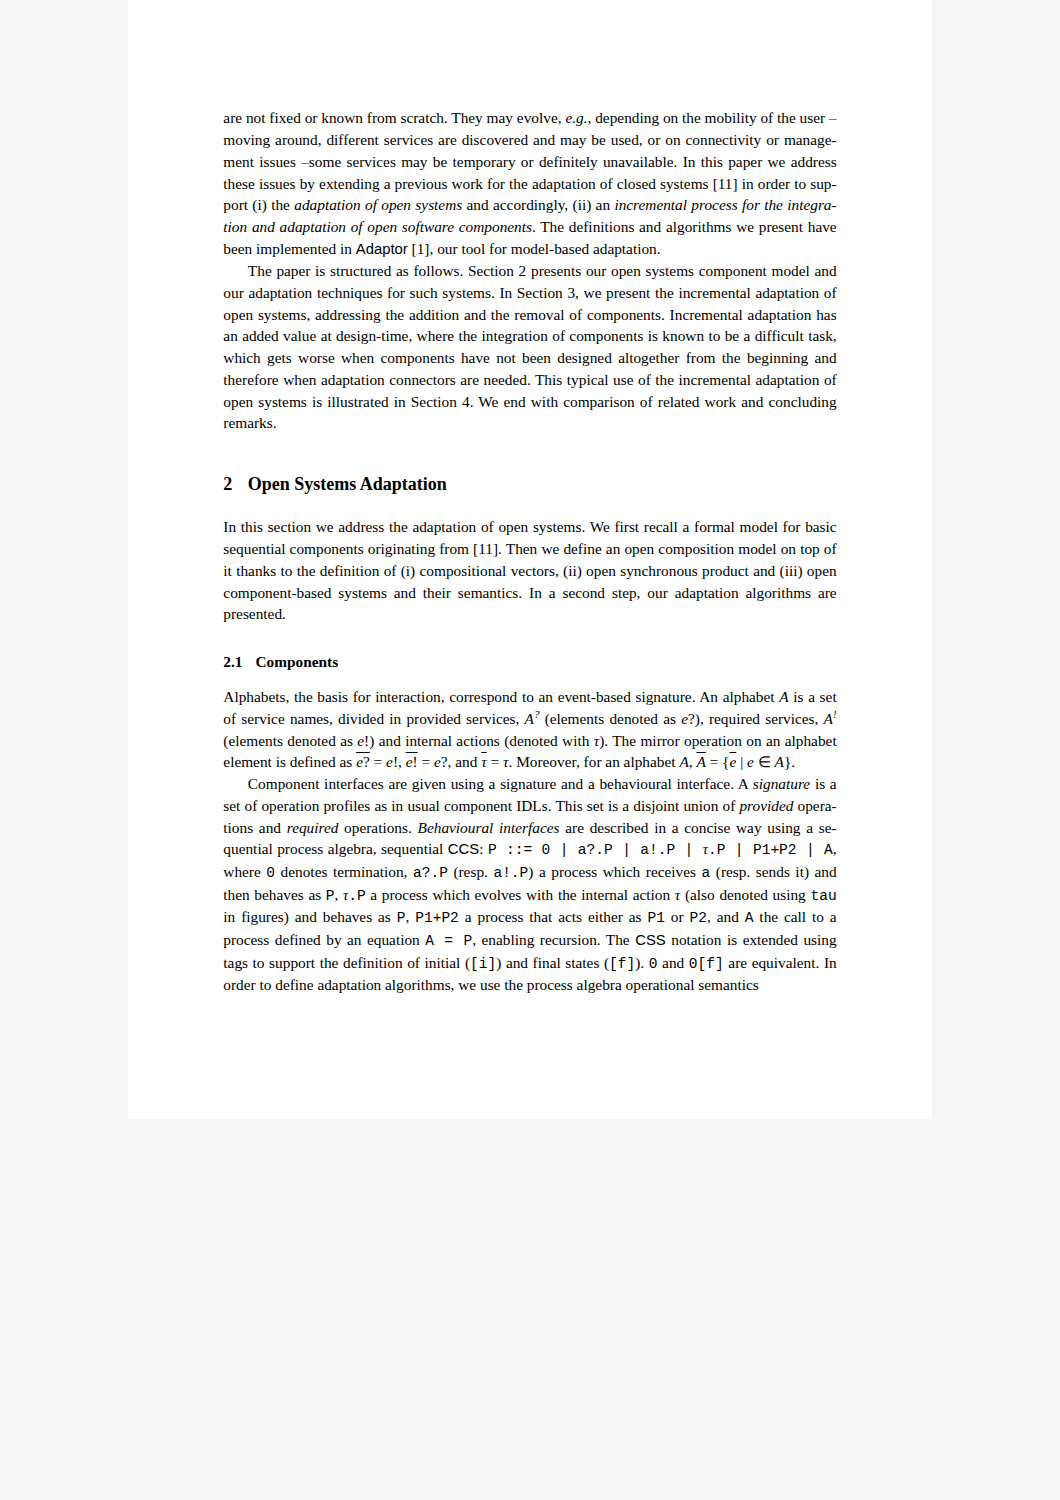are not fixed or known from scratch. They may evolve, e.g., depending on the mobility of the user –moving around, different services are discovered and may be used, or on connectivity or management issues –some services may be temporary or definitely unavailable. In this paper we address these issues by extending a previous work for the adaptation of closed systems [11] in order to support (i) the adaptation of open systems and accordingly, (ii) an incremental process for the integration and adaptation of open software components. The definitions and algorithms we present have been implemented in Adaptor [1], our tool for model-based adaptation.
The paper is structured as follows. Section 2 presents our open systems component model and our adaptation techniques for such systems. In Section 3, we present the incremental adaptation of open systems, addressing the addition and the removal of components. Incremental adaptation has an added value at design-time, where the integration of components is known to be a difficult task, which gets worse when components have not been designed altogether from the beginning and therefore when adaptation connectors are needed. This typical use of the incremental adaptation of open systems is illustrated in Section 4. We end with comparison of related work and concluding remarks.
2 Open Systems Adaptation
In this section we address the adaptation of open systems. We first recall a formal model for basic sequential components originating from [11]. Then we define an open composition model on top of it thanks to the definition of (i) compositional vectors, (ii) open synchronous product and (iii) open component-based systems and their semantics. In a second step, our adaptation algorithms are presented.
2.1 Components
Alphabets, the basis for interaction, correspond to an event-based signature. An alphabet A is a set of service names, divided in provided services, A? (elements denoted as e?), required services, A! (elements denoted as e!) and internal actions (denoted with τ). The mirror operation on an alphabet element is defined as e? = e!, e! = e?, and τ = τ. Moreover, for an alphabet A, A = {e | e ∈ A}.
Component interfaces are given using a signature and a behavioural interface. A signature is a set of operation profiles as in usual component IDLs. This set is a disjoint union of provided operations and required operations. Behavioural interfaces are described in a concise way using a sequential process algebra, sequential CCS: P ::= 0 | a?.P | a!.P | τ.P | P1+P2 | A, where 0 denotes termination, a?.P (resp. a!.P) a process which receives a (resp. sends it) and then behaves as P, τ.P a process which evolves with the internal action τ (also denoted using tau in figures) and behaves as P, P1+P2 a process that acts either as P1 or P2, and A the call to a process defined by an equation A = P, enabling recursion. The CSS notation is extended using tags to support the definition of initial ([i]) and final states ([f]). 0 and 0[f] are equivalent. In order to define adaptation algorithms, we use the process algebra operational semantics